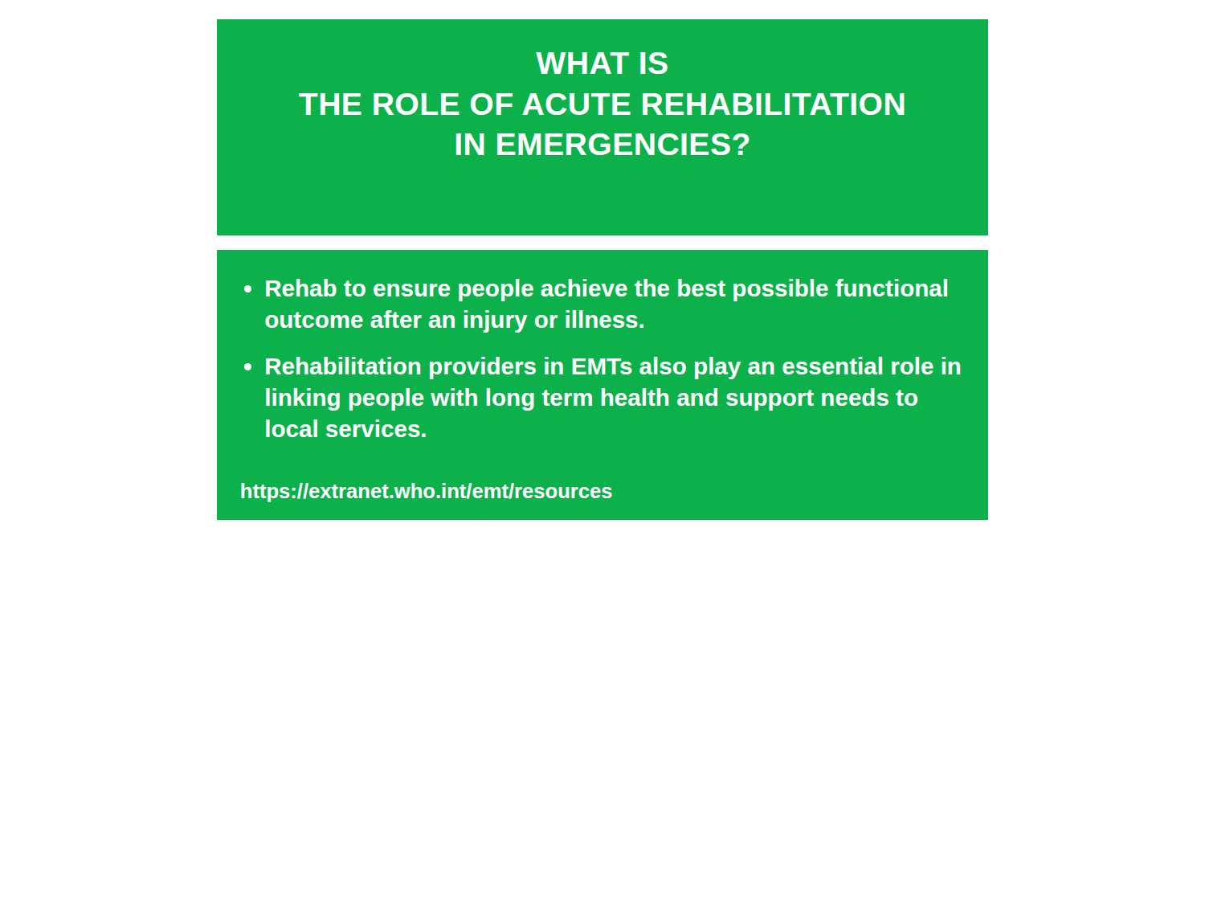What is
the role of acute rehabilitation
in emergencies?
Rehab to ensure people achieve the best possible functional outcome after an injury or illness.
Rehabilitation providers in EMTs also play an essential role in linking people with long term health and support needs to local services.
https://extranet.who.int/emt/resources